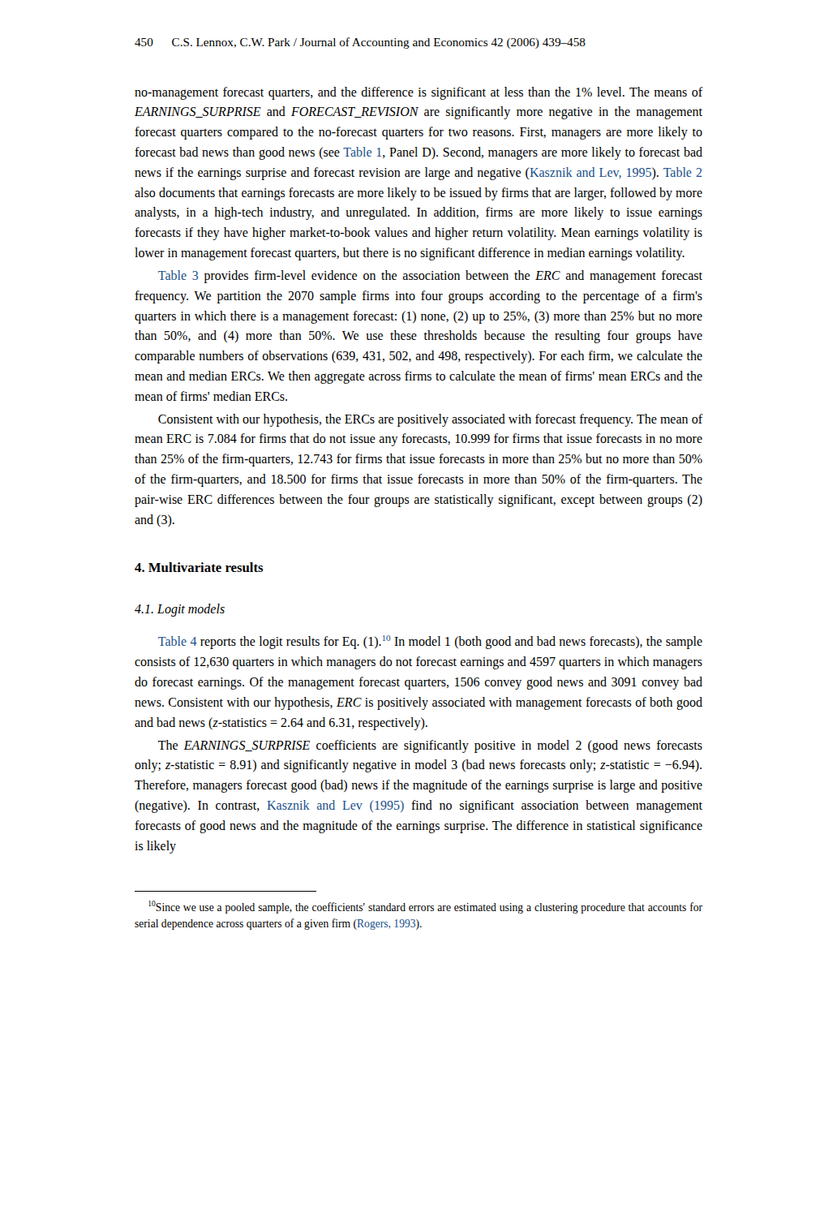450 C.S. Lennox, C.W. Park / Journal of Accounting and Economics 42 (2006) 439–458
no-management forecast quarters, and the difference is significant at less than the 1% level. The means of EARNINGS_SURPRISE and FORECAST_REVISION are significantly more negative in the management forecast quarters compared to the no-forecast quarters for two reasons. First, managers are more likely to forecast bad news than good news (see Table 1, Panel D). Second, managers are more likely to forecast bad news if the earnings surprise and forecast revision are large and negative (Kasznik and Lev, 1995). Table 2 also documents that earnings forecasts are more likely to be issued by firms that are larger, followed by more analysts, in a high-tech industry, and unregulated. In addition, firms are more likely to issue earnings forecasts if they have higher market-to-book values and higher return volatility. Mean earnings volatility is lower in management forecast quarters, but there is no significant difference in median earnings volatility.
Table 3 provides firm-level evidence on the association between the ERC and management forecast frequency. We partition the 2070 sample firms into four groups according to the percentage of a firm's quarters in which there is a management forecast: (1) none, (2) up to 25%, (3) more than 25% but no more than 50%, and (4) more than 50%. We use these thresholds because the resulting four groups have comparable numbers of observations (639, 431, 502, and 498, respectively). For each firm, we calculate the mean and median ERCs. We then aggregate across firms to calculate the mean of firms' mean ERCs and the mean of firms' median ERCs.
Consistent with our hypothesis, the ERCs are positively associated with forecast frequency. The mean of mean ERC is 7.084 for firms that do not issue any forecasts, 10.999 for firms that issue forecasts in no more than 25% of the firm-quarters, 12.743 for firms that issue forecasts in more than 25% but no more than 50% of the firm-quarters, and 18.500 for firms that issue forecasts in more than 50% of the firm-quarters. The pair-wise ERC differences between the four groups are statistically significant, except between groups (2) and (3).
4. Multivariate results
4.1. Logit models
Table 4 reports the logit results for Eq. (1).10 In model 1 (both good and bad news forecasts), the sample consists of 12,630 quarters in which managers do not forecast earnings and 4597 quarters in which managers do forecast earnings. Of the management forecast quarters, 1506 convey good news and 3091 convey bad news. Consistent with our hypothesis, ERC is positively associated with management forecasts of both good and bad news (z-statistics = 2.64 and 6.31, respectively).
The EARNINGS_SURPRISE coefficients are significantly positive in model 2 (good news forecasts only; z-statistic = 8.91) and significantly negative in model 3 (bad news forecasts only; z-statistic = −6.94). Therefore, managers forecast good (bad) news if the magnitude of the earnings surprise is large and positive (negative). In contrast, Kasznik and Lev (1995) find no significant association between management forecasts of good news and the magnitude of the earnings surprise. The difference in statistical significance is likely
10Since we use a pooled sample, the coefficients' standard errors are estimated using a clustering procedure that accounts for serial dependence across quarters of a given firm (Rogers, 1993).